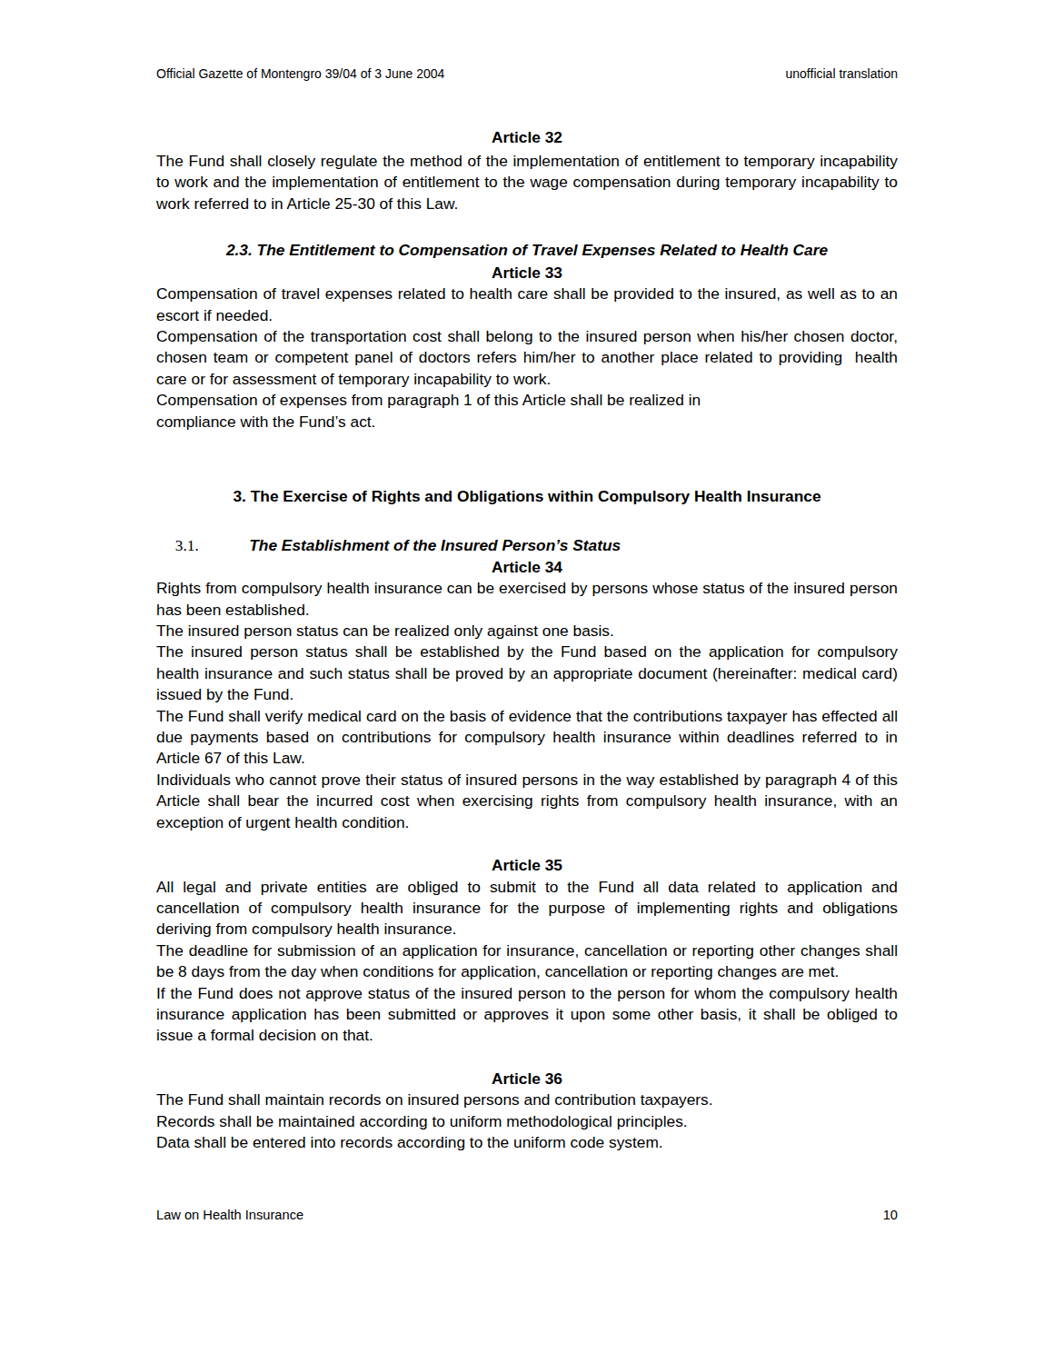Official Gazette of Montengro 39/04 of 3 June 2004 unofficial translation
Article 32
The Fund shall closely regulate the method of the implementation of entitlement to temporary incapability to work and the implementation of entitlement to the wage compensation during temporary incapability to work referred to in Article 25-30 of this Law.
2.3. The Entitlement to Compensation of Travel Expenses Related to Health Care
Article 33
Compensation of travel expenses related to health care shall be provided to the insured, as well as to an escort if needed.
Compensation of the transportation cost shall belong to the insured person when his/her chosen doctor, chosen team or competent panel of doctors refers him/her to another place related to providing health care or for assessment of temporary incapability to work.
Compensation of expenses from paragraph 1 of this Article shall be realized in
compliance with the Fund’s act.
3. The Exercise of Rights and Obligations within Compulsory Health Insurance
3.1. The Establishment of the Insured Person’s Status
Article 34
Rights from compulsory health insurance can be exercised by persons whose status of the insured person has been established.
The insured person status can be realized only against one basis.
The insured person status shall be established by the Fund based on the application for compulsory health insurance and such status shall be proved by an appropriate document (hereinafter: medical card) issued by the Fund.
The Fund shall verify medical card on the basis of evidence that the contributions taxpayer has effected all due payments based on contributions for compulsory health insurance within deadlines referred to in Article 67 of this Law.
Individuals who cannot prove their status of insured persons in the way established by paragraph 4 of this Article shall bear the incurred cost when exercising rights from compulsory health insurance, with an exception of urgent health condition.
Article 35
All legal and private entities are obliged to submit to the Fund all data related to application and cancellation of compulsory health insurance for the purpose of implementing rights and obligations deriving from compulsory health insurance.
The deadline for submission of an application for insurance, cancellation or reporting other changes shall be 8 days from the day when conditions for application, cancellation or reporting changes are met.
If the Fund does not approve status of the insured person to the person for whom the compulsory health insurance application has been submitted or approves it upon some other basis, it shall be obliged to issue a formal decision on that.
Article 36
The Fund shall maintain records on insured persons and contribution taxpayers.
Records shall be maintained according to uniform methodological principles.
Data shall be entered into records according to the uniform code system.
Law on Health Insurance 10